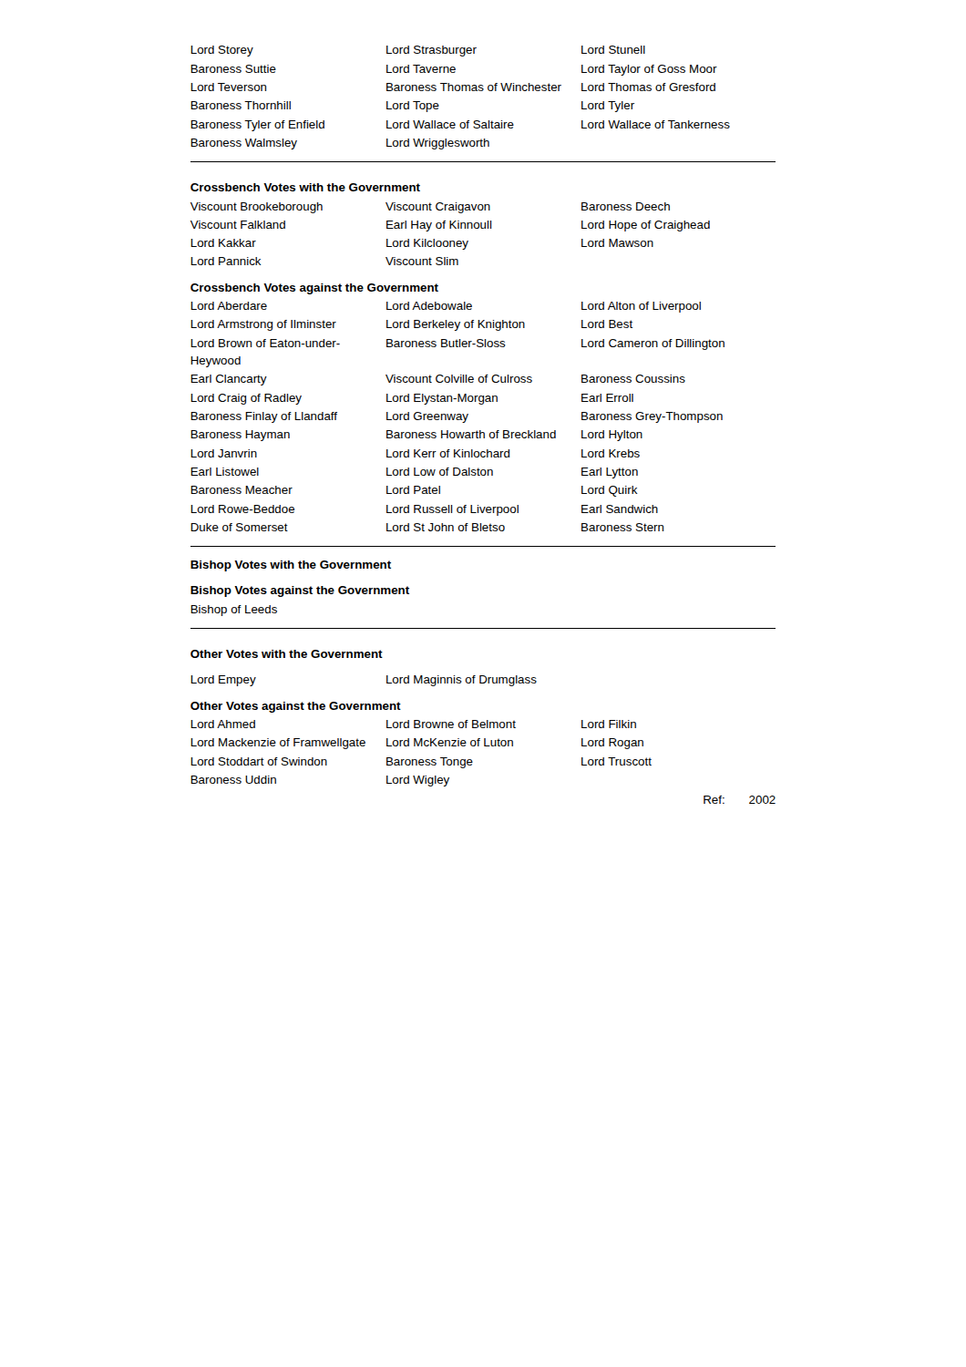| Lord Storey | Lord Strasburger | Lord Stunell |
| Baroness Suttie | Lord Taverne | Lord Taylor of Goss Moor |
| Lord Teverson | Baroness Thomas of Winchester | Lord Thomas of Gresford |
| Baroness Thornhill | Lord Tope | Lord Tyler |
| Baroness Tyler of Enfield | Lord Wallace of Saltaire | Lord Wallace of Tankerness |
| Baroness Walmsley | Lord Wrigglesworth | |
Crossbench Votes with the Government
| Viscount Brookeborough | Viscount Craigavon | Baroness Deech |
| Viscount Falkland | Earl Hay of Kinnoull | Lord Hope of Craighead |
| Lord Kakkar | Lord Kilclooney | Lord Mawson |
| Lord Pannick | Viscount Slim | |
Crossbench Votes against the Government
| Lord Aberdare | Lord Adebowale | Lord Alton of Liverpool |
| Lord Armstrong of Ilminster | Lord Berkeley of Knighton | Lord Best |
| Lord Brown of Eaton-under-Heywood | Baroness Butler-Sloss | Lord Cameron of Dillington |
| Earl Clancarty | Viscount Colville of Culross | Baroness Coussins |
| Lord Craig of Radley | Lord Elystan-Morgan | Earl Erroll |
| Baroness Finlay of Llandaff | Lord Greenway | Baroness Grey-Thompson |
| Baroness Hayman | Baroness Howarth of Breckland | Lord Hylton |
| Lord Janvrin | Lord Kerr of Kinlochard | Lord Krebs |
| Earl Listowel | Lord Low of Dalston | Earl Lytton |
| Baroness Meacher | Lord Patel | Lord Quirk |
| Lord Rowe-Beddoe | Lord Russell of Liverpool | Earl Sandwich |
| Duke of Somerset | Lord St John of Bletso | Baroness Stern |
Bishop Votes with the Government
Bishop Votes against the Government
| Bishop of Leeds | | |
Other Votes with the Government
| Lord Empey | Lord Maginnis of Drumglass | |
Other Votes against the Government
| Lord Ahmed | Lord Browne of Belmont | Lord Filkin |
| Lord Mackenzie of Framwellgate | Lord McKenzie of Luton | Lord Rogan |
| Lord Stoddart of Swindon | Baroness Tonge | Lord Truscott |
| Baroness Uddin | Lord Wigley | |
Ref: 2002